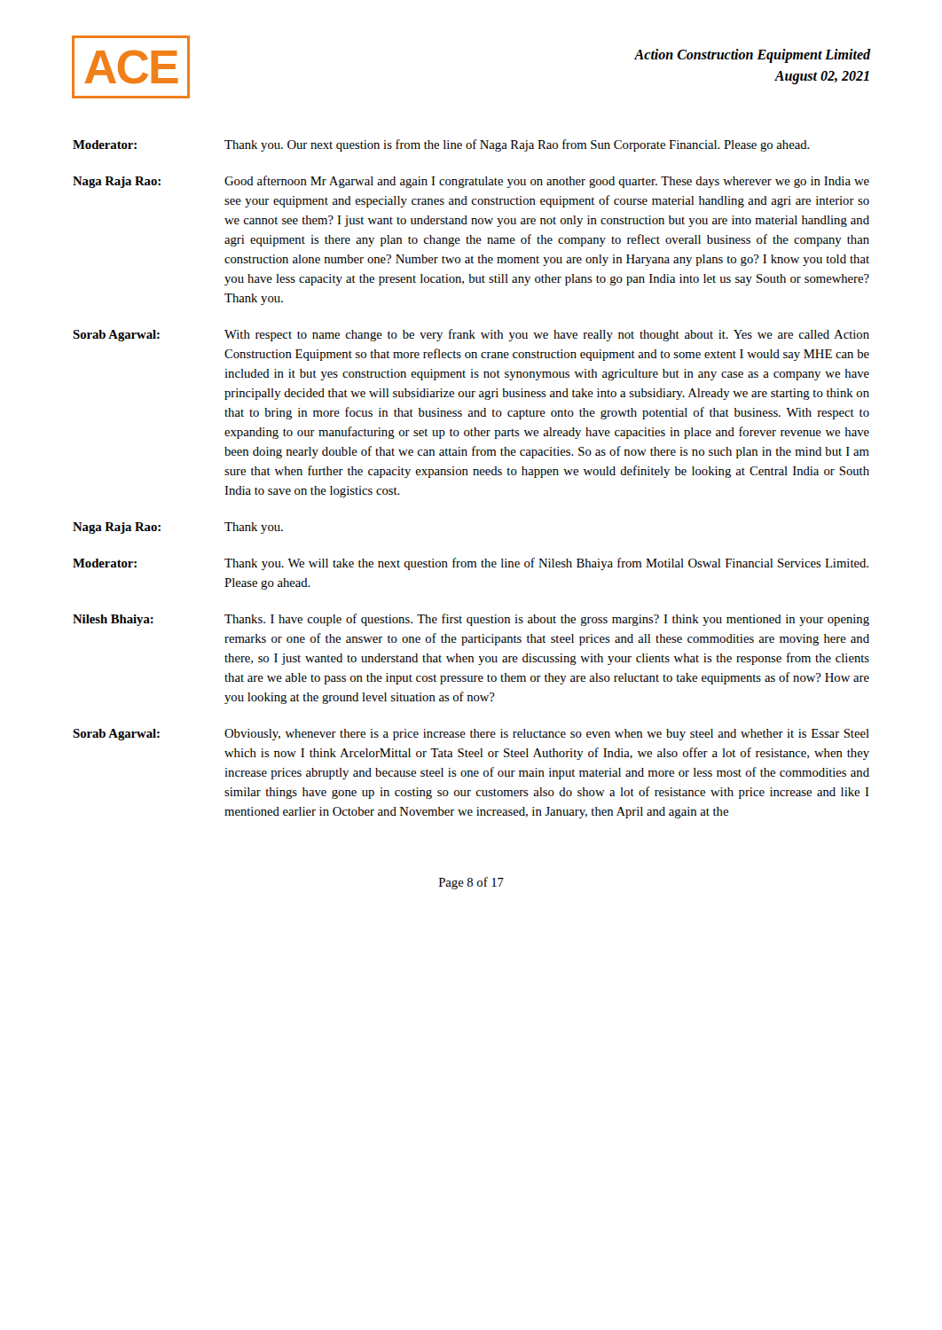ACE
Action Construction Equipment Limited
August 02, 2021
| Moderator: | Thank you. Our next question is from the line of Naga Raja Rao from Sun Corporate Financial. Please go ahead. |
| Naga Raja Rao: | Good afternoon Mr Agarwal and again I congratulate you on another good quarter. These days wherever we go in India we see your equipment and especially cranes and construction equipment of course material handling and agri are interior so we cannot see them? I just want to understand now you are not only in construction but you are into material handling and agri equipment is there any plan to change the name of the company to reflect overall business of the company than construction alone number one? Number two at the moment you are only in Haryana any plans to go? I know you told that you have less capacity at the present location, but still any other plans to go pan India into let us say South or somewhere? Thank you. |
| Sorab Agarwal: | With respect to name change to be very frank with you we have really not thought about it. Yes we are called Action Construction Equipment so that more reflects on crane construction equipment and to some extent I would say MHE can be included in it but yes construction equipment is not synonymous with agriculture but in any case as a company we have principally decided that we will subsidiarize our agri business and take into a subsidiary. Already we are starting to think on that to bring in more focus in that business and to capture onto the growth potential of that business. With respect to expanding to our manufacturing or set up to other parts we already have capacities in place and forever revenue we have been doing nearly double of that we can attain from the capacities. So as of now there is no such plan in the mind but I am sure that when further the capacity expansion needs to happen we would definitely be looking at Central India or South India to save on the logistics cost. |
| Naga Raja Rao: | Thank you. |
| Moderator: | Thank you. We will take the next question from the line of Nilesh Bhaiya from Motilal Oswal Financial Services Limited. Please go ahead. |
| Nilesh Bhaiya: | Thanks. I have couple of questions. The first question is about the gross margins? I think you mentioned in your opening remarks or one of the answer to one of the participants that steel prices and all these commodities are moving here and there, so I just wanted to understand that when you are discussing with your clients what is the response from the clients that are we able to pass on the input cost pressure to them or they are also reluctant to take equipments as of now? How are you looking at the ground level situation as of now? |
| Sorab Agarwal: | Obviously, whenever there is a price increase there is reluctance so even when we buy steel and whether it is Essar Steel which is now I think ArcelorMittal or Tata Steel or Steel Authority of India, we also offer a lot of resistance, when they increase prices abruptly and because steel is one of our main input material and more or less most of the commodities and similar things have gone up in costing so our customers also do show a lot of resistance with price increase and like I mentioned earlier in October and November we increased, in January, then April and again at the |
Page 8 of 17